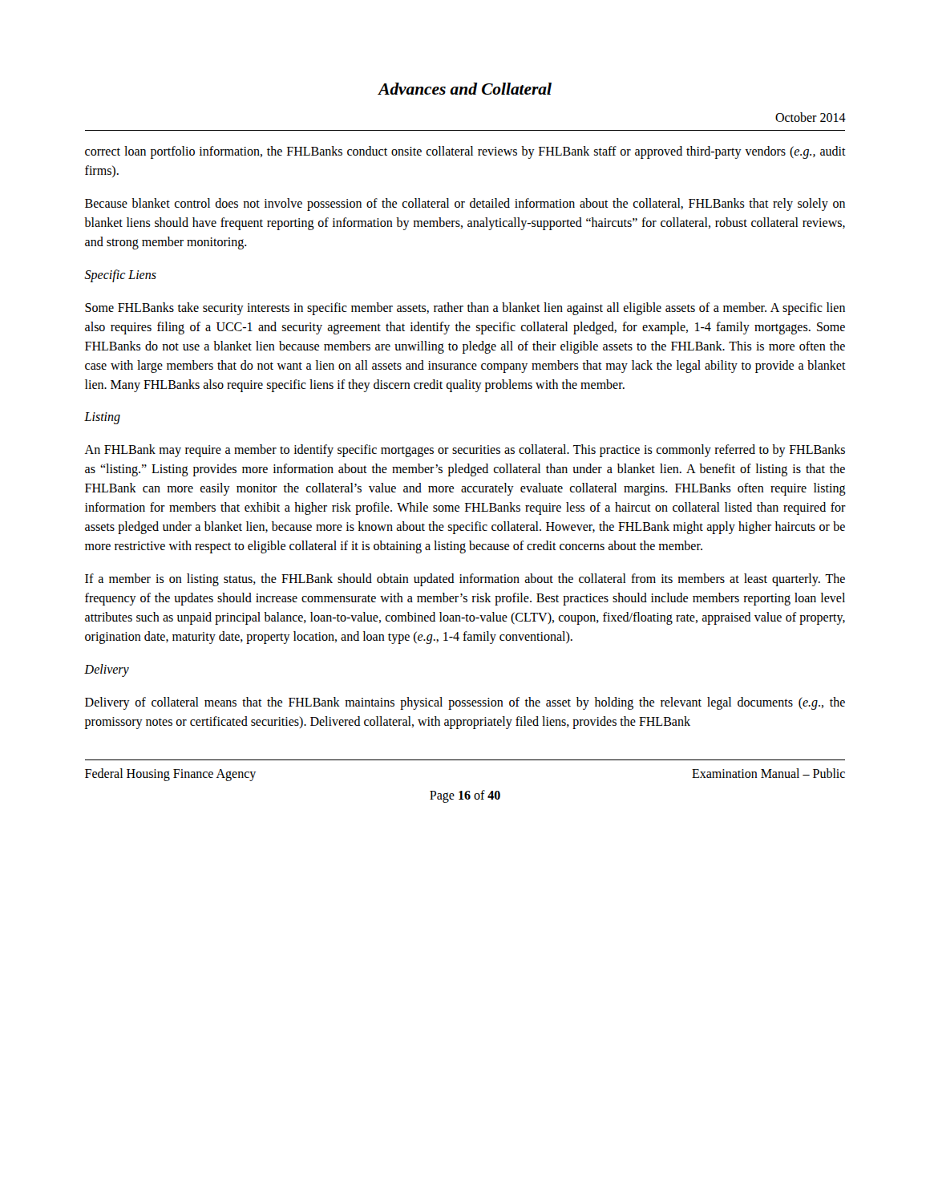Advances and Collateral
October 2014
correct loan portfolio information, the FHLBanks conduct onsite collateral reviews by FHLBank staff or approved third-party vendors (e.g., audit firms).
Because blanket control does not involve possession of the collateral or detailed information about the collateral, FHLBanks that rely solely on blanket liens should have frequent reporting of information by members, analytically-supported “haircuts” for collateral, robust collateral reviews, and strong member monitoring.
Specific Liens
Some FHLBanks take security interests in specific member assets, rather than a blanket lien against all eligible assets of a member. A specific lien also requires filing of a UCC-1 and security agreement that identify the specific collateral pledged, for example, 1-4 family mortgages. Some FHLBanks do not use a blanket lien because members are unwilling to pledge all of their eligible assets to the FHLBank. This is more often the case with large members that do not want a lien on all assets and insurance company members that may lack the legal ability to provide a blanket lien. Many FHLBanks also require specific liens if they discern credit quality problems with the member.
Listing
An FHLBank may require a member to identify specific mortgages or securities as collateral. This practice is commonly referred to by FHLBanks as “listing.” Listing provides more information about the member’s pledged collateral than under a blanket lien. A benefit of listing is that the FHLBank can more easily monitor the collateral’s value and more accurately evaluate collateral margins. FHLBanks often require listing information for members that exhibit a higher risk profile. While some FHLBanks require less of a haircut on collateral listed than required for assets pledged under a blanket lien, because more is known about the specific collateral. However, the FHLBank might apply higher haircuts or be more restrictive with respect to eligible collateral if it is obtaining a listing because of credit concerns about the member.
If a member is on listing status, the FHLBank should obtain updated information about the collateral from its members at least quarterly. The frequency of the updates should increase commensurate with a member’s risk profile. Best practices should include members reporting loan level attributes such as unpaid principal balance, loan-to-value, combined loan-to-value (CLTV), coupon, fixed/floating rate, appraised value of property, origination date, maturity date, property location, and loan type (e.g., 1-4 family conventional).
Delivery
Delivery of collateral means that the FHLBank maintains physical possession of the asset by holding the relevant legal documents (e.g., the promissory notes or certificated securities). Delivered collateral, with appropriately filed liens, provides the FHLBank
Federal Housing Finance Agency Examination Manual – Public
Page 16 of 40